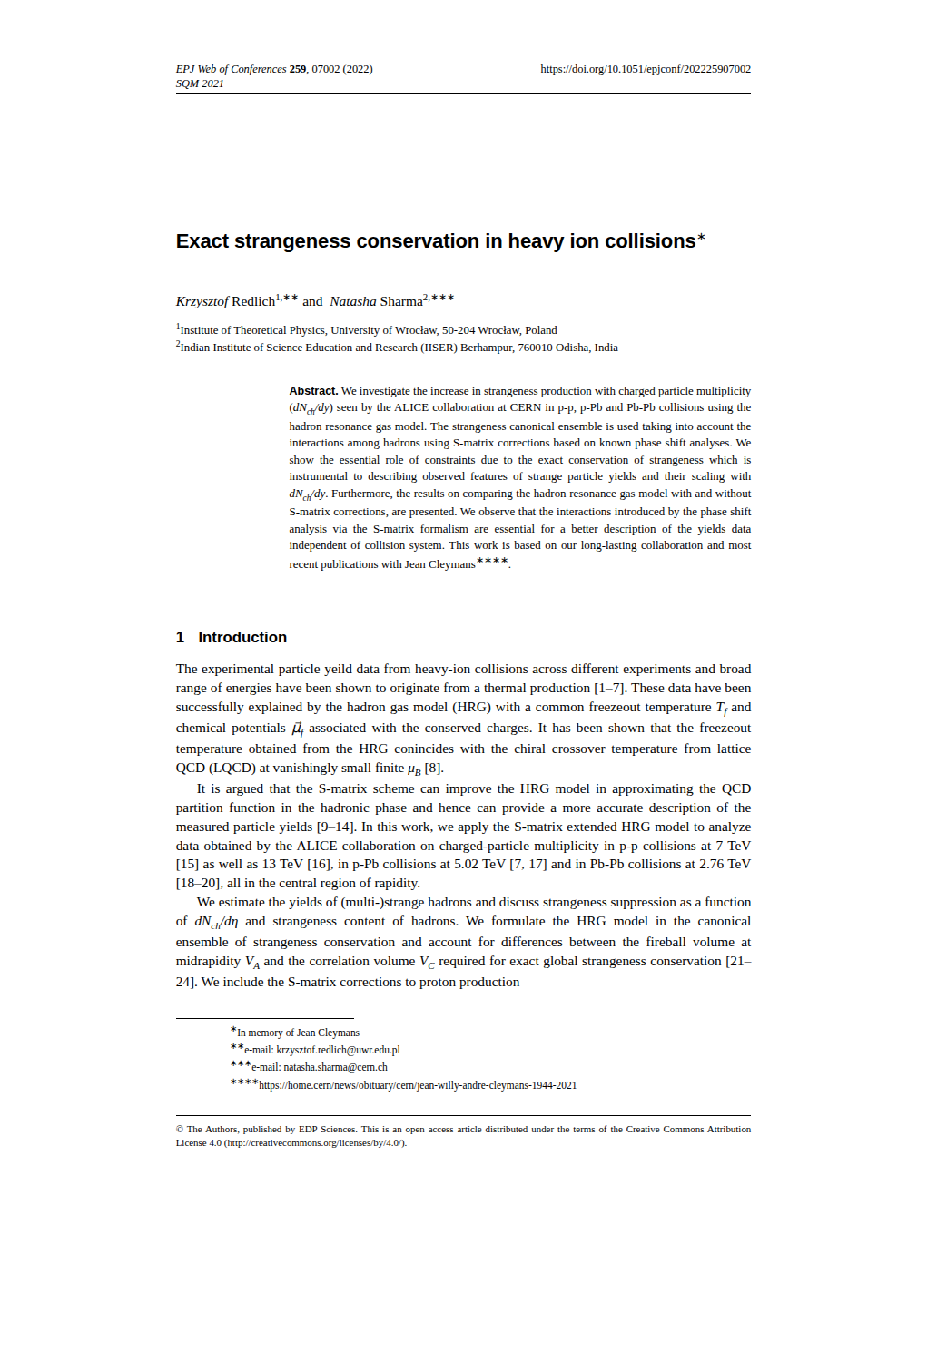EPJ Web of Conferences 259, 07002 (2022)
SQM 2021
https://doi.org/10.1051/epjconf/202225907002
Exact strangeness conservation in heavy ion collisions∗
Krzysztof Redlich1,∗∗ and Natasha Sharma2,∗∗∗
1Institute of Theoretical Physics, University of Wrocław, 50-204 Wrocław, Poland
2Indian Institute of Science Education and Research (IISER) Berhampur, 760010 Odisha, India
Abstract. We investigate the increase in strangeness production with charged particle multiplicity (dNch/dy) seen by the ALICE collaboration at CERN in p-p, p-Pb and Pb-Pb collisions using the hadron resonance gas model. The strangeness canonical ensemble is used taking into account the interactions among hadrons using S-matrix corrections based on known phase shift analyses. We show the essential role of constraints due to the exact conservation of strangeness which is instrumental to describing observed features of strange particle yields and their scaling with dNch/dy. Furthermore, the results on comparing the hadron resonance gas model with and without S-matrix corrections, are presented. We observe that the interactions introduced by the phase shift analysis via the S-matrix formalism are essential for a better description of the yields data independent of collision system. This work is based on our long-lasting collaboration and most recent publications with Jean Cleymans∗∗∗∗.
1 Introduction
The experimental particle yeild data from heavy-ion collisions across different experiments and broad range of energies have been shown to originate from a thermal production [1–7]. These data have been successfully explained by the hadron gas model (HRG) with a common freezeout temperature Tf and chemical potentials μ⃗f associated with the conserved charges. It has been shown that the freezeout temperature obtained from the HRG conincides with the chiral crossover temperature from lattice QCD (LQCD) at vanishingly small finite μB [8].
It is argued that the S-matrix scheme can improve the HRG model in approximating the QCD partition function in the hadronic phase and hence can provide a more accurate description of the measured particle yields [9–14]. In this work, we apply the S-matrix extended HRG model to analyze data obtained by the ALICE collaboration on charged-particle multiplicity in p-p collisions at 7 TeV [15] as well as 13 TeV [16], in p-Pb collisions at 5.02 TeV [7, 17] and in Pb-Pb collisions at 2.76 TeV [18–20], all in the central region of rapidity.
We estimate the yields of (multi-)strange hadrons and discuss strangeness suppression as a function of dNch/dη and strangeness content of hadrons. We formulate the HRG model in the canonical ensemble of strangeness conservation and account for differences between the fireball volume at midrapidity VA and the correlation volume VC required for exact global strangeness conservation [21–24]. We include the S-matrix corrections to proton production
∗In memory of Jean Cleymans
∗∗e-mail: krzysztof.redlich@uwr.edu.pl
∗∗∗e-mail: natasha.sharma@cern.ch
∗∗∗∗https://home.cern/news/obituary/cern/jean-willy-andre-cleymans-1944-2021
© The Authors, published by EDP Sciences. This is an open access article distributed under the terms of the Creative Commons Attribution License 4.0 (http://creativecommons.org/licenses/by/4.0/).